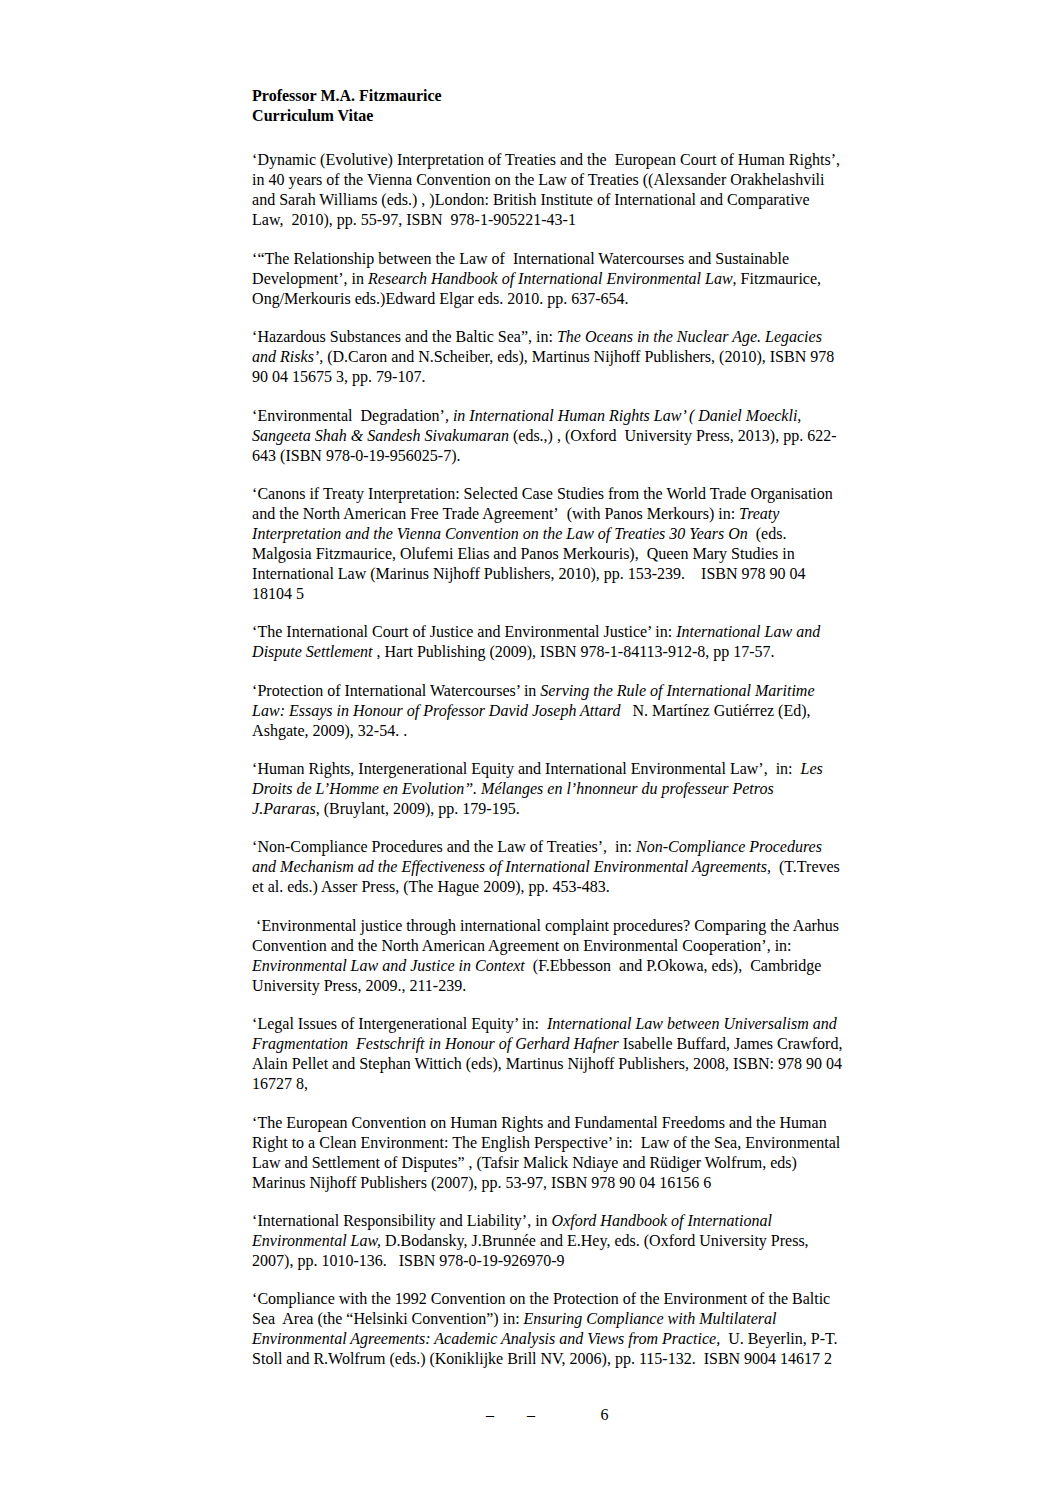Professor M.A. Fitzmaurice Curriculum Vitae
‘Dynamic (Evolutive) Interpretation of Treaties and the European Court of Human Rights’, in 40 years of the Vienna Convention on the Law of Treaties ((Alexsander Orakhelashvili and Sarah Williams (eds.) , )London: British Institute of International and Comparative Law, 2010), pp. 55-97, ISBN 978-1-905221-43-1
‘“The Relationship between the Law of International Watercourses and Sustainable Development’, in Research Handbook of International Environmental Law, Fitzmaurice, Ong/Merkouris eds.)Edward Elgar eds. 2010. pp. 637-654.
‘Hazardous Substances and the Baltic Sea”, in: The Oceans in the Nuclear Age. Legacies and Risks’, (D.Caron and N.Scheiber, eds), Martinus Nijhoff Publishers, (2010), ISBN 978 90 04 15675 3, pp. 79-107.
‘Environmental Degradation’, in International Human Rights Law’ ( Daniel Moeckli, Sangeeta Shah & Sandesh Sivakumaran (eds.,) , (Oxford University Press, 2013), pp. 622-643 (ISBN 978-0-19-956025-7).
‘Canons if Treaty Interpretation: Selected Case Studies from the World Trade Organisation and the North American Free Trade Agreement’ (with Panos Merkours) in: Treaty Interpretation and the Vienna Convention on the Law of Treaties 30 Years On (eds. Malgosia Fitzmaurice, Olufemi Elias and Panos Merkouris), Queen Mary Studies in International Law (Marinus Nijhoff Publishers, 2010), pp. 153-239. ISBN 978 90 04 18104 5
‘The International Court of Justice and Environmental Justice’ in: International Law and Dispute Settlement , Hart Publishing (2009), ISBN 978-1-84113-912-8, pp 17-57.
‘Protection of International Watercourses’ in Serving the Rule of International Maritime Law: Essays in Honour of Professor David Joseph Attard N. Martínez Gutiérrez (Ed), Ashgate, 2009), 32-54. .
‘Human Rights, Intergenerational Equity and International Environmental Law’, in: Les Droits de L’Homme en Evolution”. Mélanges en l’hnonneur du professeur Petros J.Pararas, (Bruylant, 2009), pp. 179-195.
‘Non-Compliance Procedures and the Law of Treaties’, in: Non-Compliance Procedures and Mechanism ad the Effectiveness of International Environmental Agreements, (T.Treves et al. eds.) Asser Press, (The Hague 2009), pp. 453-483.
‘Environmental justice through international complaint procedures? Comparing the Aarhus Convention and the North American Agreement on Environmental Cooperation’, in: Environmental Law and Justice in Context (F.Ebbesson and P.Okowa, eds), Cambridge University Press, 2009., 211-239.
‘Legal Issues of Intergenerational Equity’ in: International Law between Universalism and Fragmentation Festschrift in Honour of Gerhard Hafner Isabelle Buffard, James Crawford, Alain Pellet and Stephan Wittich (eds), Martinus Nijhoff Publishers, 2008, ISBN: 978 90 04 16727 8,
‘The European Convention on Human Rights and Fundamental Freedoms and the Human Right to a Clean Environment: The English Perspective’ in: Law of the Sea, Environmental Law and Settlement of Disputes” , (Tafsir Malick Ndiaye and Rüdiger Wolfrum, eds) Marinus Nijhoff Publishers (2007), pp. 53-97, ISBN 978 90 04 16156 6
‘International Responsibility and Liability’, in Oxford Handbook of International Environmental Law, D.Bodansky, J.Brunnée and E.Hey, eds. (Oxford University Press, 2007), pp. 1010-136. ISBN 978-0-19-926970-9
‘Compliance with the 1992 Convention on the Protection of the Environment of the Baltic Sea Area (the “Helsinki Convention”) in: Ensuring Compliance with Multilateral Environmental Agreements: Academic Analysis and Views from Practice, U. Beyerlin, P-T. Stoll and R.Wolfrum (eds.) (Koniklijke Brill NV, 2006), pp. 115-132. ISBN 9004 14617 2
– –6